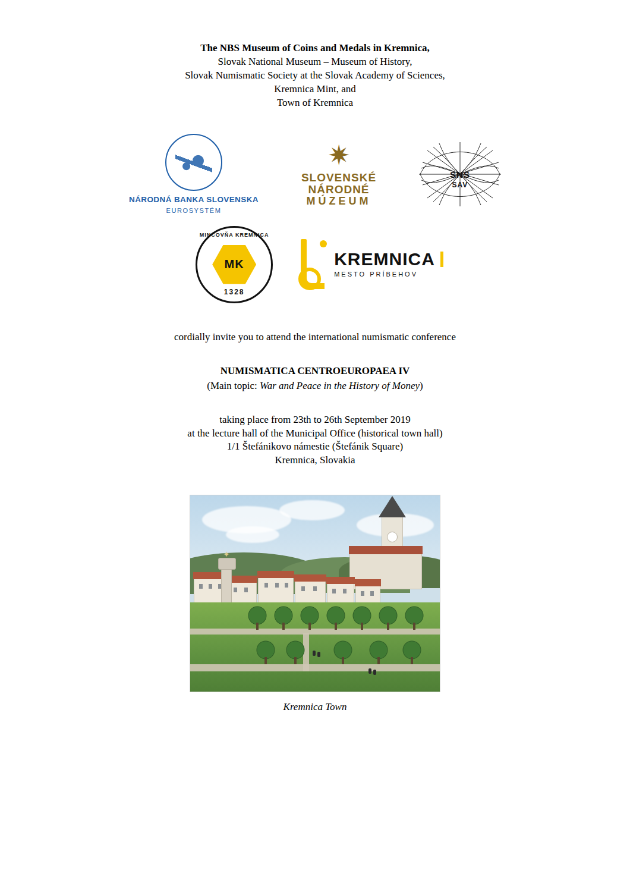The NBS Museum of Coins and Medals in Kremnica,
Slovak National Museum – Museum of History,
Slovak Numismatic Society at the Slovak Academy of Sciences,
Kremnica Mint, and
Town of Kremnica
NÁRODNÁ BANKA SLOVENSKA
EUROSYSTÉM
✷
SLOVENSKÉ NÁRODNÉ MÚZEUM
SNS SAV
MK
1328
KREMNICA
MESTO PRÍBEHOV
cordially invite you to attend the international numismatic conference
NUMISMATICA CENTROEUROPAEA IV
(Main topic: War and Peace in the History of Money)
taking place from 23th to 26th September 2019
at the lecture hall of the Municipal Office (historical town hall)
1/1 Štefánikovo námestie (Štefánik Square)
Kremnica, Slovakia
✦
Kremnica Town